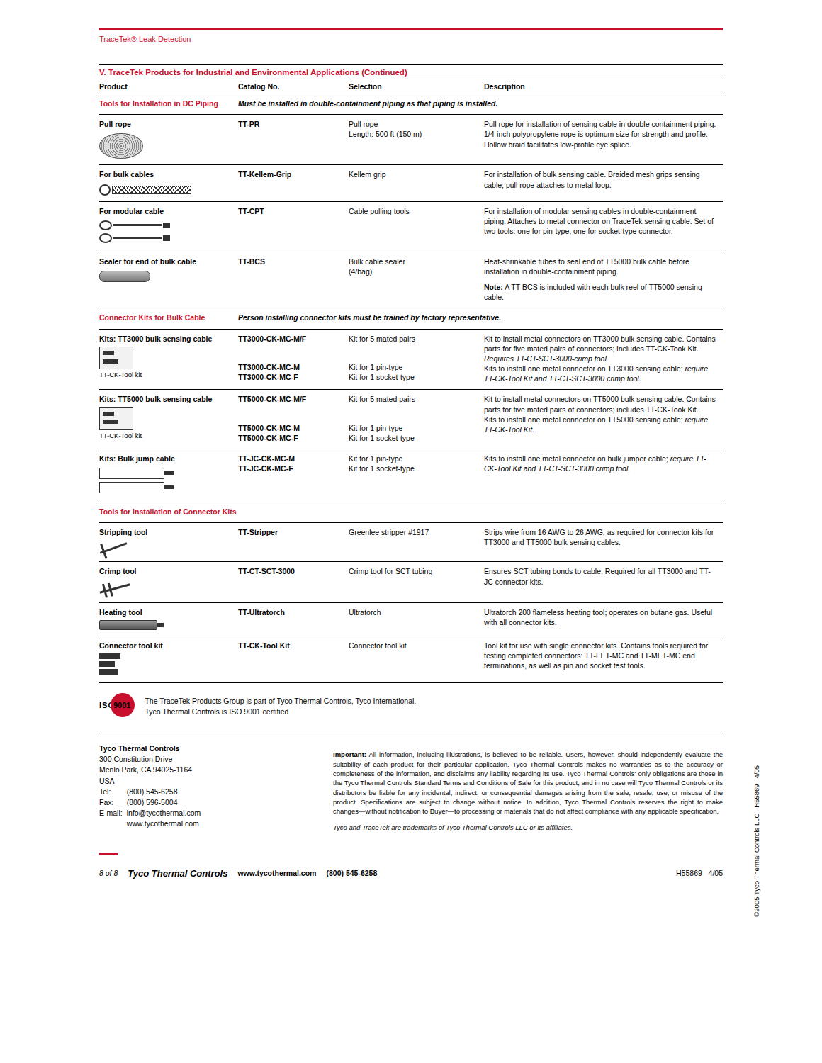TraceTek® Leak Detection
V. TraceTek Products for Industrial and Environmental Applications (Continued)
| Product | Catalog No. | Selection | Description |
| --- | --- | --- | --- |
| Tools for Installation in DC Piping | Must be installed in double-containment piping as that piping is installed. |
| Pull rope | TT-PR | Pull rope Length: 500 ft (150 m) | Pull rope for installation of sensing cable in double containment piping. 1/4-inch polypropylene rope is optimum size for strength and profile. Hollow braid facilitates low-profile eye splice. |
| For bulk cables | TT-Kellem-Grip | Kellem grip | For installation of bulk sensing cable. Braided mesh grips sensing cable; pull rope attaches to metal loop. |
| For modular cable | TT-CPT | Cable pulling tools | For installation of modular sensing cables in double-containment piping. Attaches to metal connector on TraceTek sensing cable. Set of two tools: one for pin-type, one for socket-type connector. |
| Sealer for end of bulk cable | TT-BCS | Bulk cable sealer (4/bag) | Heat-shrinkable tubes to seal end of TT5000 bulk cable before installation in double-containment piping. Note: A TT-BCS is included with each bulk reel of TT5000 sensing cable. |
| Connector Kits for Bulk Cable | Person installing connector kits must be trained by factory representative. |
| Kits: TT3000 bulk sensing cable TT-CK-Tool kit | TT3000-CK-MC-M/F TT3000-CK-MC-M TT3000-CK-MC-F | Kit for 5 mated pairs Kit for 1 pin-type Kit for 1 socket-type | Kit to install metal connectors on TT3000 bulk sensing cable. Contains parts for five mated pairs of connectors; includes TT-CK-Took Kit. Requires TT-CT-SCT-3000-crimp tool. Kits to install one metal connector on TT3000 sensing cable; require TT-CK-Tool Kit and TT-CT-SCT-3000 crimp tool. |
| Kits: TT5000 bulk sensing cable TT-CK-Tool kit | TT5000-CK-MC-M/F TT5000-CK-MC-M TT5000-CK-MC-F | Kit for 5 mated pairs Kit for 1 pin-type Kit for 1 socket-type | Kit to install metal connectors on TT5000 bulk sensing cable. Contains parts for five mated pairs of connectors; includes TT-CK-Took Kit. Kits to install one metal connector on TT5000 sensing cable; require TT-CK-Tool Kit. |
| Kits: Bulk jump cable | TT-JC-CK-MC-M TT-JC-CK-MC-F | Kit for 1 pin-type Kit for 1 socket-type | Kits to install one metal connector on bulk jumper cable; require TT-CK-Tool Kit and TT-CT-SCT-3000 crimp tool. |
| Tools for Installation of Connector Kits |
| Stripping tool | TT-Stripper | Greenlee stripper #1917 | Strips wire from 16 AWG to 26 AWG, as required for connector kits for TT3000 and TT5000 bulk sensing cables. |
| Crimp tool | TT-CT-SCT-3000 | Crimp tool for SCT tubing | Ensures SCT tubing bonds to cable. Required for all TT3000 and TT-JC connector kits. |
| Heating tool | TT-Ultratorch | Ultratorch | Ultratorch 200 flameless heating tool; operates on butane gas. Useful with all connector kits. |
| Connector tool kit | TT-CK-Tool Kit | Connector tool kit | Tool kit for use with single connector kits. Contains tools required for testing completed connectors: TT-FET-MC and TT-MET-MC end terminations, as well as pin and socket test tools. |
ISO 9001
The TraceTek Products Group is part of Tyco Thermal Controls, Tyco International.
Tyco Thermal Controls is ISO 9001 certified
Tyco Thermal Controls
300 Constitution Drive
Menlo Park, CA 94025-1164
USA
| Tel: | (800) 545-6258 |
| Fax: | (800) 596-5004 |
| E-mail: | info@tycothermal.com |
| | www.tycothermal.com |
Important: All information, including illustrations, is believed to be reliable. Users, however, should independently evaluate the suitability of each product for their particular application. Tyco Thermal Controls makes no warranties as to the accuracy or completeness of the information, and disclaims any liability regarding its use. Tyco Thermal Controls' only obligations are those in the Tyco Thermal Controls Standard Terms and Conditions of Sale for this product, and in no case will Tyco Thermal Controls or its distributors be liable for any incidental, indirect, or consequential damages arising from the sale, resale, use, or misuse of the product. Specifications are subject to change without notice. In addition, Tyco Thermal Controls reserves the right to make changes—without notification to Buyer—to processing or materials that do not affect compliance with any applicable specification.
Tyco and TraceTek are trademarks of Tyco Thermal Controls LLC or its affiliates.
©2005 Tyco Thermal Controls LLC H55869 4/05
8 of 8 Tyco Thermal Controls www.tycothermal.com (800) 545-6258 H55869 4/05